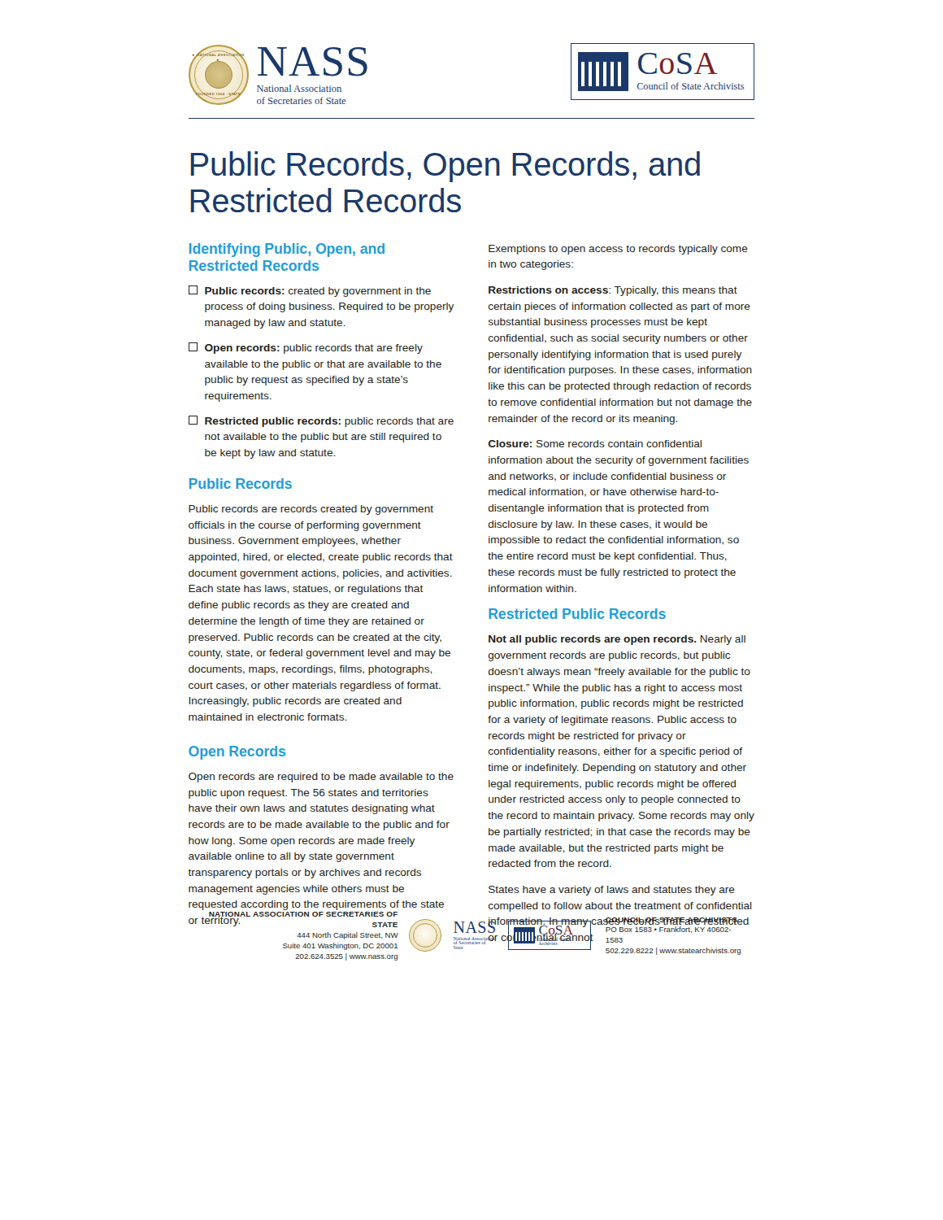★ NATIONAL ASSOCIATION ★
FOUNDED 1904 · STATE
NASS
National Association
of Secretaries of State
CoSA
Council of State Archivists
Public Records, Open Records, and
Restricted Records
Identifying Public, Open, and
Restricted Records
Public records: created by government in the process of doing business. Required to be properly managed by law and statute.
Open records: public records that are freely available to the public or that are available to the public by request as specified by a state’s requirements.
Restricted public records: public records that are not available to the public but are still required to be kept by law and statute.
Public Records
Public records are records created by government officials in the course of performing government business. Government employees, whether appointed, hired, or elected, create public records that document government actions, policies, and activities. Each state has laws, statues, or regulations that define public records as they are created and determine the length of time they are retained or preserved. Public records can be created at the city, county, state, or federal government level and may be documents, maps, recordings, films, photographs, court cases, or other materials regardless of format. Increasingly, public records are created and maintained in electronic formats.
Open Records
Open records are required to be made available to the public upon request. The 56 states and territories have their own laws and statutes designating what records are to be made available to the public and for how long. Some open records are made freely available online to all by state government transparency portals or by archives and records management agencies while others must be requested according to the requirements of the state or territory.
Exemptions to open access to records typically come in two categories:
Restrictions on access: Typically, this means that certain pieces of information collected as part of more substantial business processes must be kept confidential, such as social security numbers or other personally identifying information that is used purely for identification purposes. In these cases, information like this can be protected through redaction of records to remove confidential information but not damage the remainder of the record or its meaning.
Closure: Some records contain confidential information about the security of government facilities and networks, or include confidential business or medical information, or have otherwise hard-to-disentangle information that is protected from disclosure by law. In these cases, it would be impossible to redact the confidential information, so the entire record must be kept confidential. Thus, these records must be fully restricted to protect the information within.
Restricted Public Records
Not all public records are open records. Nearly all government records are public records, but public doesn’t always mean “freely available for the public to inspect.” While the public has a right to access most public information, public records might be restricted for a variety of legitimate reasons. Public access to records might be restricted for privacy or confidentiality reasons, either for a specific period of time or indefinitely. Depending on statutory and other legal requirements, public records might be offered under restricted access only to people connected to the record to maintain privacy. Some records may only be partially restricted; in that case the records may be made available, but the restricted parts might be redacted from the record.
States have a variety of laws and statutes they are compelled to follow about the treatment of confidential information. In many cases records that are restricted or confidential cannot
NATIONAL ASSOCIATION OF SECRETARIES OF STATE
444 North Capital Street, NW
Suite 401 Washington, DC 20001
202.624.3525 | www.nass.org
NASS National Association
of Secretaries of State
CoSA Council of State Archivists
COUNCIL OF STATE ARCHIVISTS
PO Box 1583 • Frankfort, KY 40602-1583
502.229.8222 | www.statearchivists.org